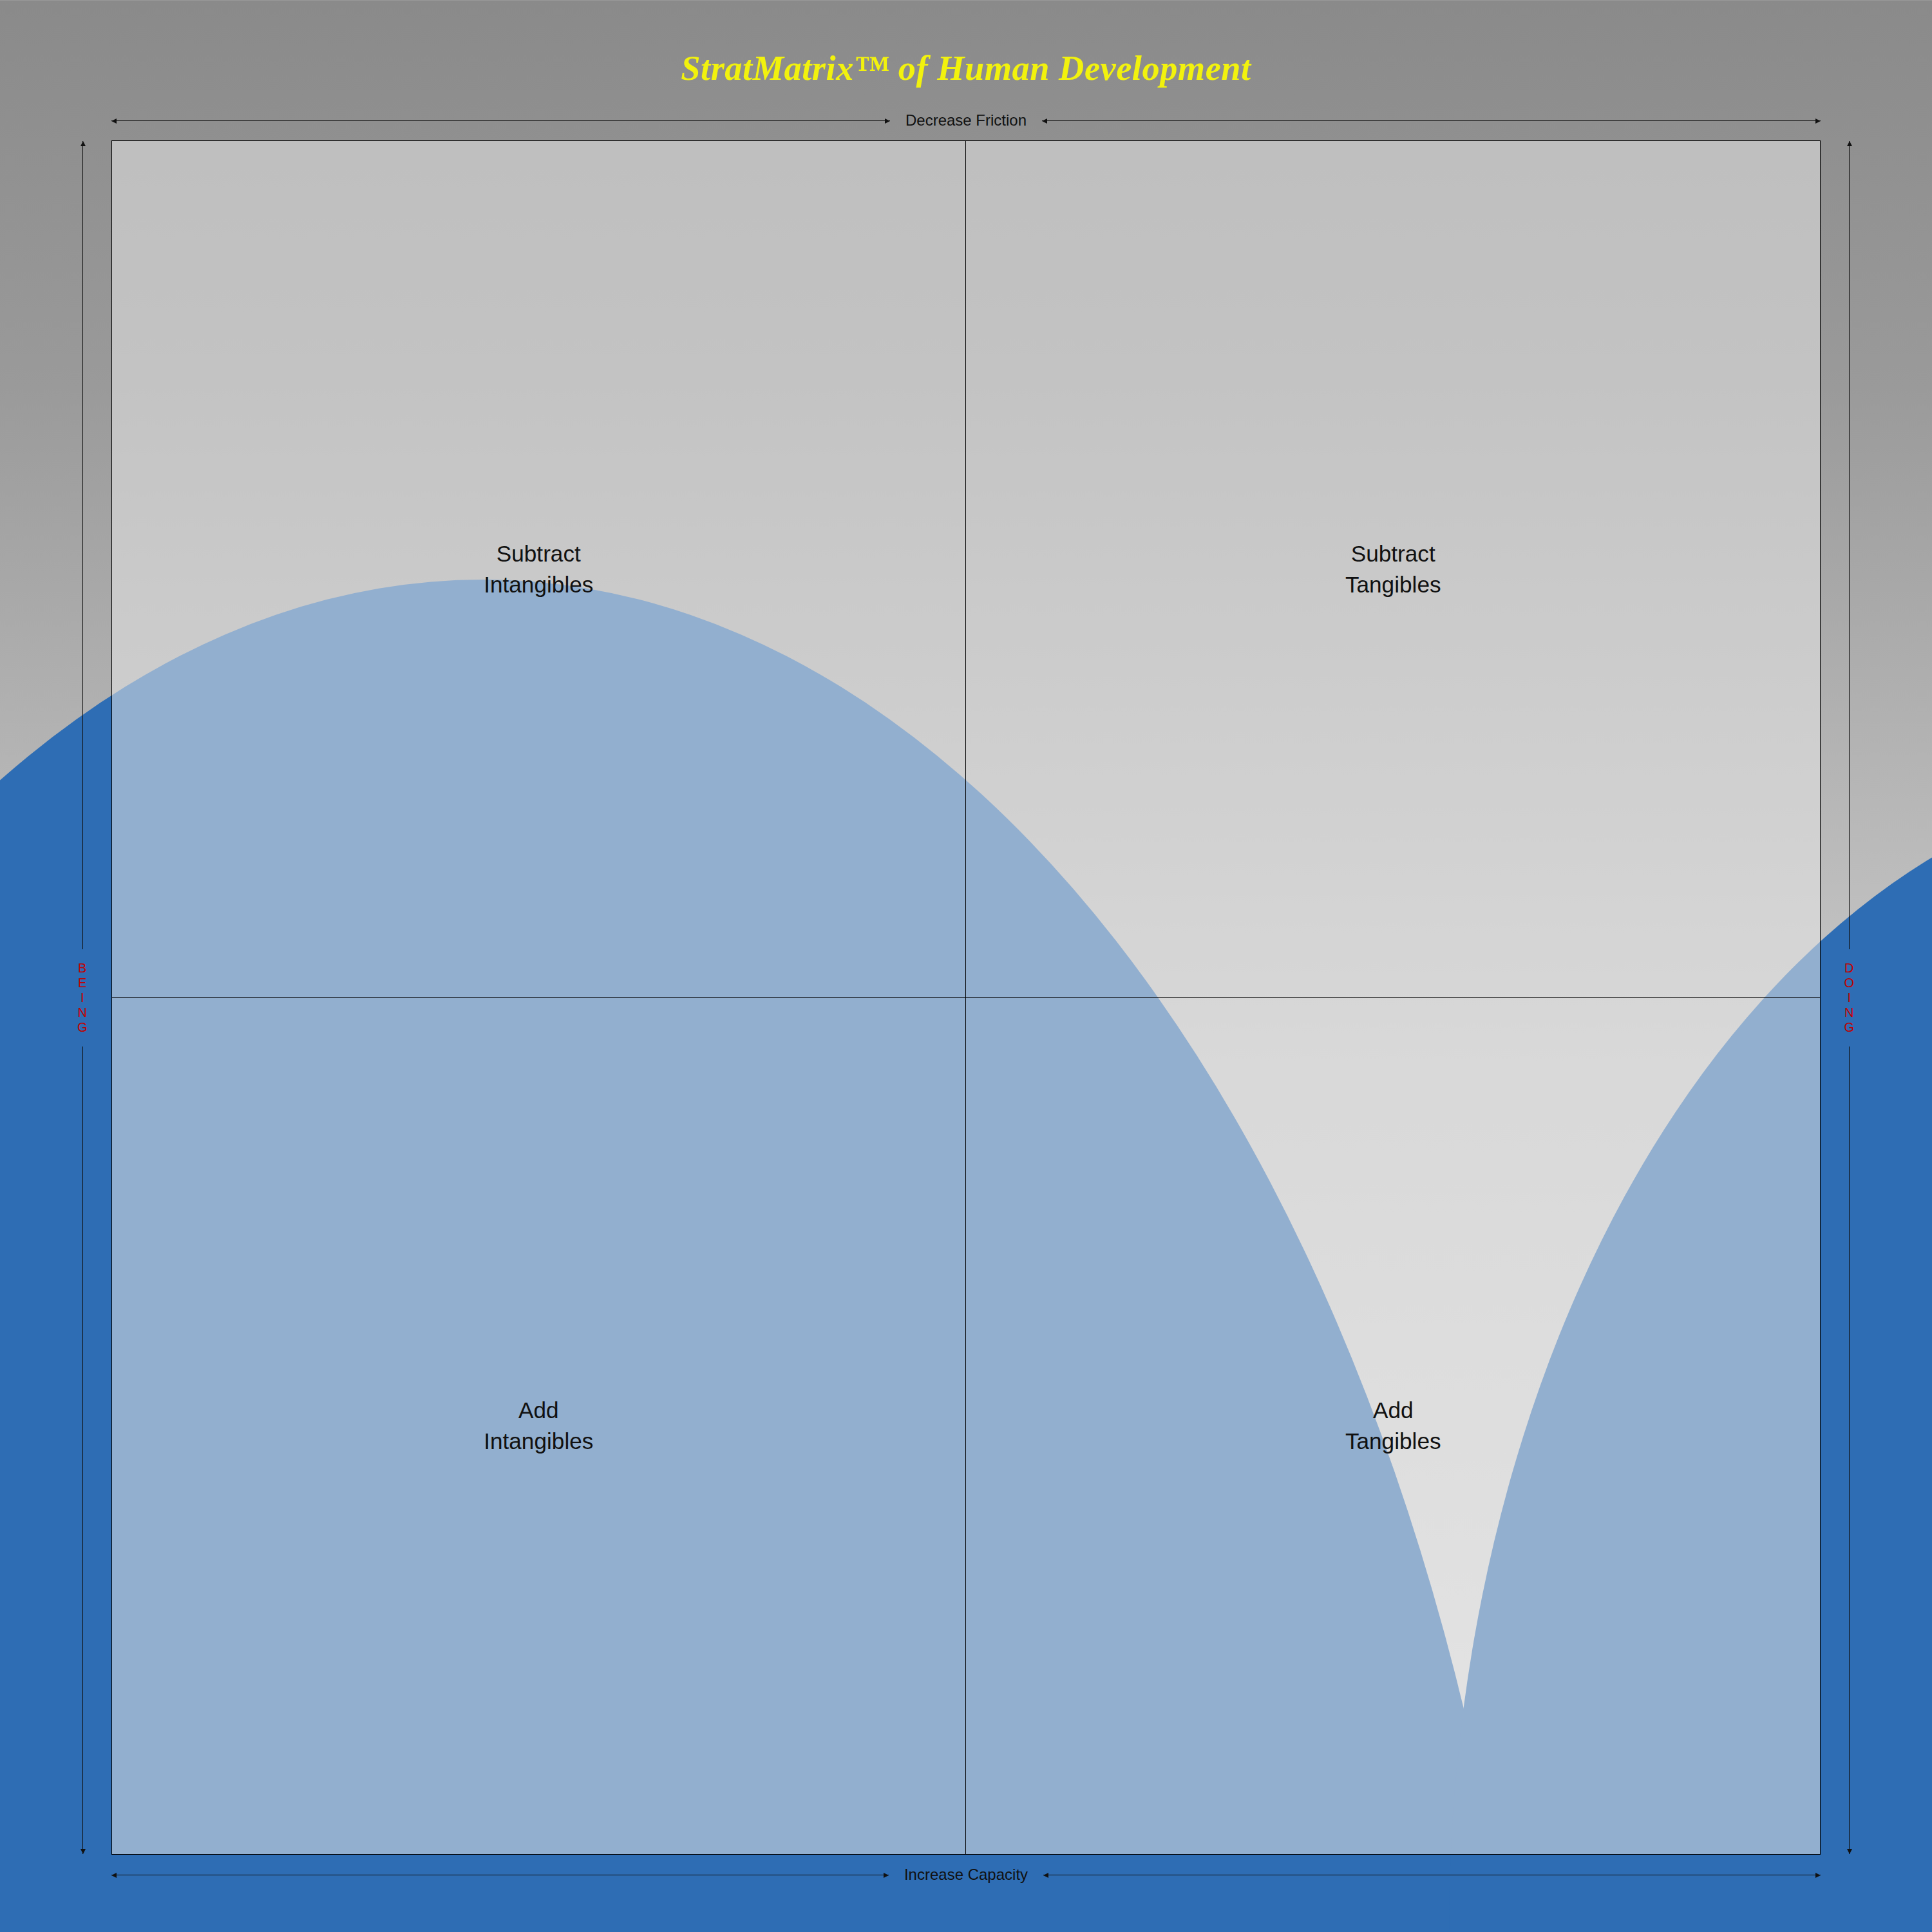StratMatrix™ of Human Development
Decrease Friction
BEING
Subtract Intangibles
Subtract Tangibles
Add Intangibles
Add Tangibles
DOING
Increase Capacity